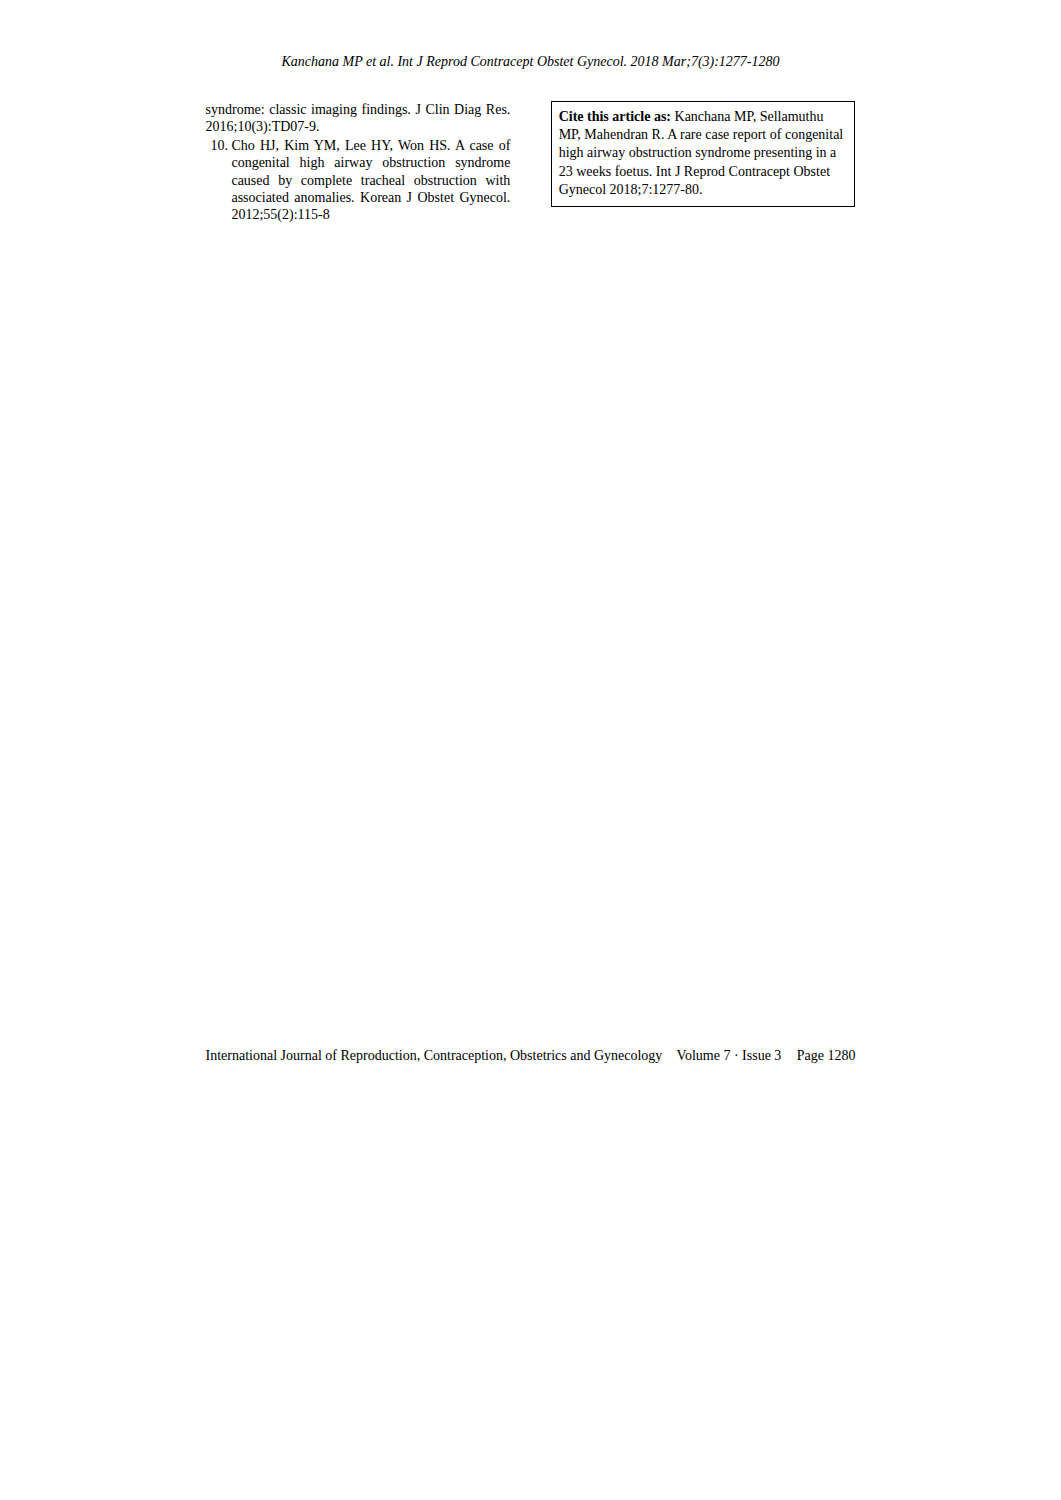Kanchana MP et al. Int J Reprod Contracept Obstet Gynecol. 2018 Mar;7(3):1277-1280
syndrome: classic imaging findings. J Clin Diag Res. 2016;10(3):TD07-9.
10. Cho HJ, Kim YM, Lee HY, Won HS. A case of congenital high airway obstruction syndrome caused by complete tracheal obstruction with associated anomalies. Korean J Obstet Gynecol. 2012;55(2):115-8
Cite this article as: Kanchana MP, Sellamuthu MP, Mahendran R. A rare case report of congenital high airway obstruction syndrome presenting in a 23 weeks foetus. Int J Reprod Contracept Obstet Gynecol 2018;7:1277-80.
International Journal of Reproduction, Contraception, Obstetrics and Gynecology
Volume 7 · Issue 3Page 1280